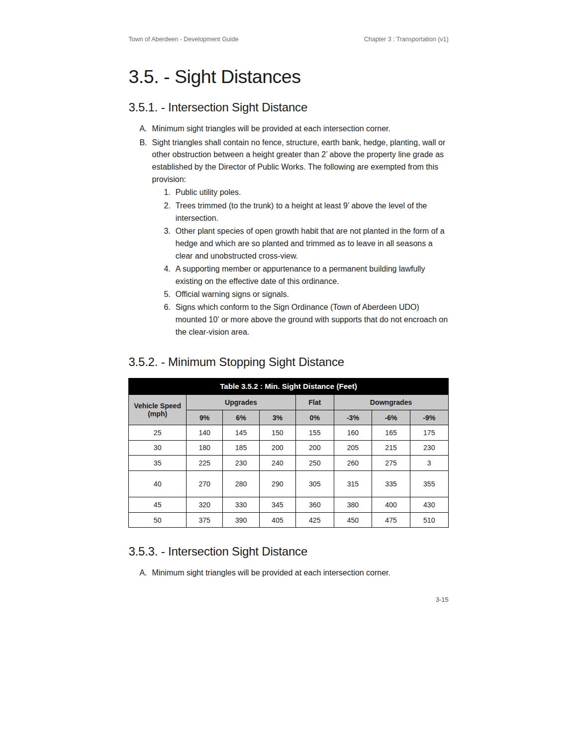Town of Aberdeen - Development Guide Chapter 3 : Transportation (v1)
3.5. - Sight Distances
3.5.1. - Intersection Sight Distance
Minimum sight triangles will be provided at each intersection corner.
Sight triangles shall contain no fence, structure, earth bank, hedge, planting, wall or other obstruction between a height greater than 2’ above the property line grade as established by the Director of Public Works. The following are exempted from this provision:
Public utility poles.
Trees trimmed (to the trunk) to a height at least 9’ above the level of the intersection.
Other plant species of open growth habit that are not planted in the form of a hedge and which are so planted and trimmed as to leave in all seasons a clear and unobstructed cross-view.
A supporting member or appurtenance to a permanent building lawfully existing on the effective date of this ordinance.
Official warning signs or signals.
Signs which conform to the Sign Ordinance (Town of Aberdeen UDO) mounted 10’ or more above the ground with supports that do not encroach on the clear-vision area.
3.5.2. - Minimum Stopping Sight Distance
Table 3.5.2 : Min. Sight Distance (Feet)
| Vehicle Speed (mph) | Upgrades | Flat | Downgrades |
| --- | --- | --- | --- |
| 9% | 6% | 3% | 0% | -3% | -6% | -9% |
| 25 | 140 | 145 | 150 | 155 | 160 | 165 | 175 |
| 30 | 180 | 185 | 200 | 200 | 205 | 215 | 230 |
| 35 | 225 | 230 | 240 | 250 | 260 | 275 | 3 |
| 40 | 270 | 280 | 290 | 305 | 315 | 335 | 355 |
| 45 | 320 | 330 | 345 | 360 | 380 | 400 | 430 |
| 50 | 375 | 390 | 405 | 425 | 450 | 475 | 510 |
3.5.3. - Intersection Sight Distance
Minimum sight triangles will be provided at each intersection corner.
3-15